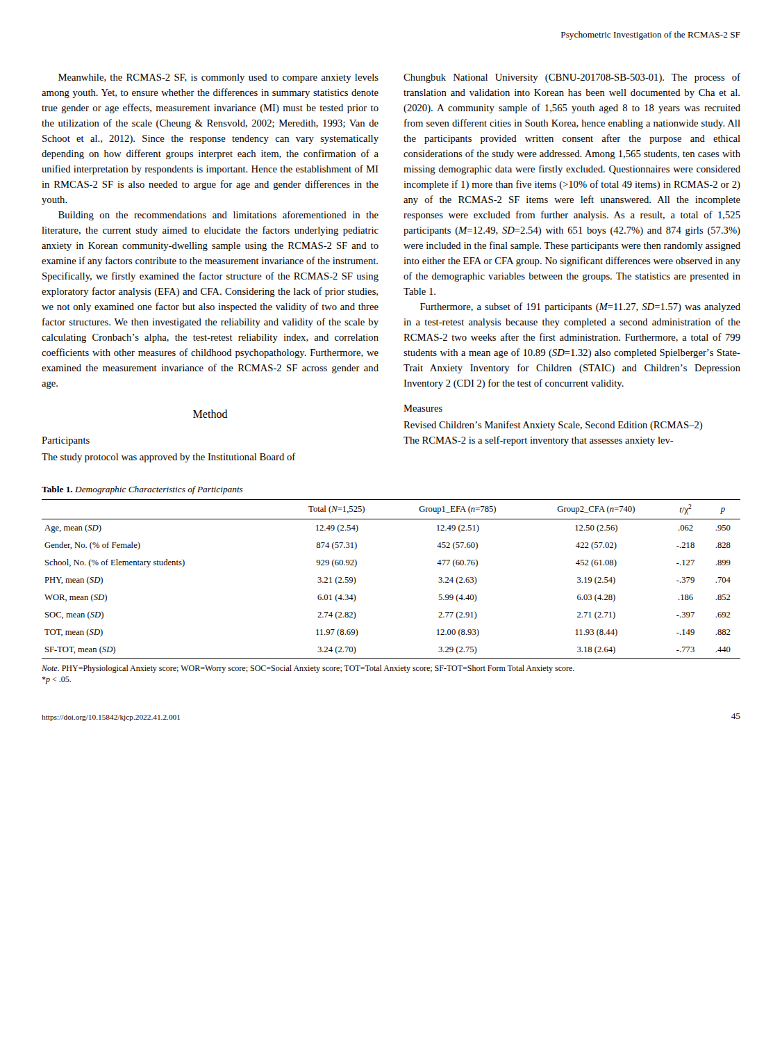Psychometric Investigation of the RCMAS-2 SF
Meanwhile, the RCMAS-2 SF, is commonly used to compare anxiety levels among youth. Yet, to ensure whether the differences in summary statistics denote true gender or age effects, measurement invariance (MI) must be tested prior to the utilization of the scale (Cheung & Rensvold, 2002; Meredith, 1993; Van de Schoot et al., 2012). Since the response tendency can vary systematically depending on how different groups interpret each item, the confirmation of a unified interpretation by respondents is important. Hence the establishment of MI in RMCAS-2 SF is also needed to argue for age and gender differences in the youth.
Building on the recommendations and limitations aforementioned in the literature, the current study aimed to elucidate the factors underlying pediatric anxiety in Korean community-dwelling sample using the RCMAS-2 SF and to examine if any factors contribute to the measurement invariance of the instrument. Specifically, we firstly examined the factor structure of the RCMAS-2 SF using exploratory factor analysis (EFA) and CFA. Considering the lack of prior studies, we not only examined one factor but also inspected the validity of two and three factor structures. We then investigated the reliability and validity of the scale by calculating Cronbachʼs alpha, the test-retest reliability index, and correlation coefficients with other measures of childhood psychopathology. Furthermore, we examined the measurement invariance of the RCMAS-2 SF across gender and age.
Method
Participants
The study protocol was approved by the Institutional Board of
Chungbuk National University (CBNU-201708-SB-503-01). The process of translation and validation into Korean has been well documented by Cha et al. (2020). A community sample of 1,565 youth aged 8 to 18 years was recruited from seven different cities in South Korea, hence enabling a nationwide study. All the participants provided written consent after the purpose and ethical considerations of the study were addressed. Among 1,565 students, ten cases with missing demographic data were firstly excluded. Questionnaires were considered incomplete if 1) more than five items (>10% of total 49 items) in RCMAS-2 or 2) any of the RCMAS-2 SF items were left unanswered. All the incomplete responses were excluded from further analysis. As a result, a total of 1,525 participants (M=12.49, SD=2.54) with 651 boys (42.7%) and 874 girls (57.3%) were included in the final sample. These participants were then randomly assigned into either the EFA or CFA group. No significant differences were observed in any of the demographic variables between the groups. The statistics are presented in Table 1.
Furthermore, a subset of 191 participants (M=11.27, SD=1.57) was analyzed in a test-retest analysis because they completed a second administration of the RCMAS-2 two weeks after the first administration. Furthermore, a total of 799 students with a mean age of 10.89 (SD=1.32) also completed Spielbergerʼs State-Trait Anxiety Inventory for Children (STAIC) and Childrenʼs Depression Inventory 2 (CDI 2) for the test of concurrent validity.
Measures
Revised Childrenʼs Manifest Anxiety Scale, Second Edition (RCMAS–2)
The RCMAS-2 is a self-report inventory that assesses anxiety lev-
Table 1. Demographic Characteristics of Participants
| | Total ( N =1,525) | Group1_EFA ( n =785) | Group2_CFA ( n =740) | t /χ 2 | p |
| --- | --- | --- | --- | --- | --- |
| Age, mean ( SD ) | 12.49 (2.54) | 12.49 (2.51) | 12.50 (2.56) | .062 | .950 |
| Gender, No. (% of Female) | 874 (57.31) | 452 (57.60) | 422 (57.02) | -.218 | .828 |
| School, No. (% of Elementary students) | 929 (60.92) | 477 (60.76) | 452 (61.08) | -.127 | .899 |
| PHY, mean ( SD ) | 3.21 (2.59) | 3.24 (2.63) | 3.19 (2.54) | -.379 | .704 |
| WOR, mean ( SD ) | 6.01 (4.34) | 5.99 (4.40) | 6.03 (4.28) | .186 | .852 |
| SOC, mean ( SD ) | 2.74 (2.82) | 2.77 (2.91) | 2.71 (2.71) | -.397 | .692 |
| TOT, mean ( SD ) | 11.97 (8.69) | 12.00 (8.93) | 11.93 (8.44) | -.149 | .882 |
| SF-TOT, mean ( SD ) | 3.24 (2.70) | 3.29 (2.75) | 3.18 (2.64) | -.773 | .440 |
Note. PHY=Physiological Anxiety score; WOR=Worry score; SOC=Social Anxiety score; TOT=Total Anxiety score; SF-TOT=Short Form Total Anxiety score.
*p < .05.
https://doi.org/10.15842/kjcp.2022.41.2.001
45